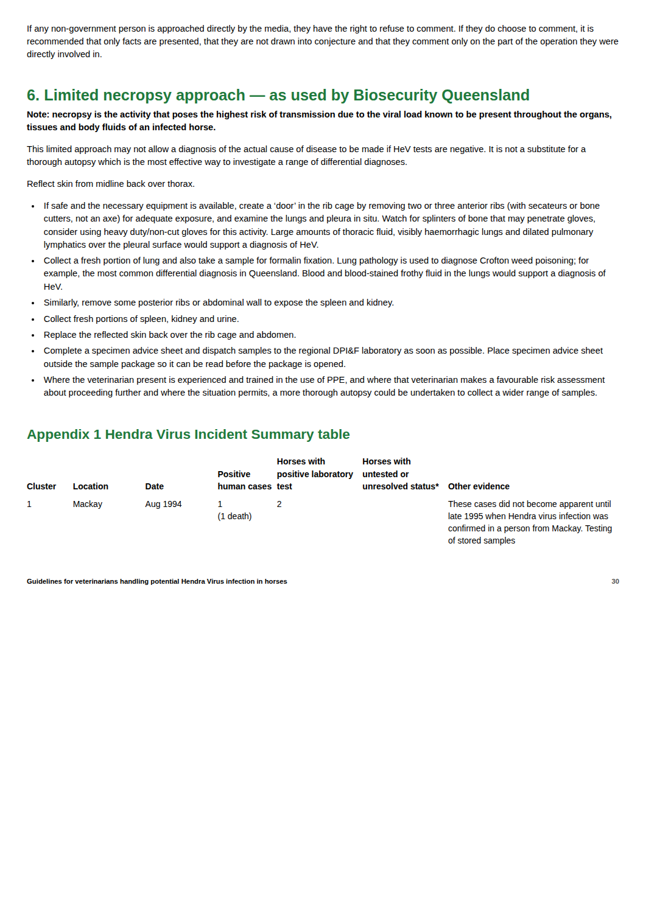If any non-government person is approached directly by the media, they have the right to refuse to comment. If they do choose to comment, it is recommended that only facts are presented, that they are not drawn into conjecture and that they comment only on the part of the operation they were directly involved in.
6. Limited necropsy approach — as used by Biosecurity Queensland
Note: necropsy is the activity that poses the highest risk of transmission due to the viral load known to be present throughout the organs, tissues and body fluids of an infected horse.
This limited approach may not allow a diagnosis of the actual cause of disease to be made if HeV tests are negative. It is not a substitute for a thorough autopsy which is the most effective way to investigate a range of differential diagnoses.
Reflect skin from midline back over thorax.
If safe and the necessary equipment is available, create a ‘door’ in the rib cage by removing two or three anterior ribs (with secateurs or bone cutters, not an axe) for adequate exposure, and examine the lungs and pleura in situ. Watch for splinters of bone that may penetrate gloves, consider using heavy duty/non-cut gloves for this activity. Large amounts of thoracic fluid, visibly haemorrhagic lungs and dilated pulmonary lymphatics over the pleural surface would support a diagnosis of HeV.
Collect a fresh portion of lung and also take a sample for formalin fixation. Lung pathology is used to diagnose Crofton weed poisoning; for example, the most common differential diagnosis in Queensland. Blood and blood-stained frothy fluid in the lungs would support a diagnosis of HeV.
Similarly, remove some posterior ribs or abdominal wall to expose the spleen and kidney.
Collect fresh portions of spleen, kidney and urine.
Replace the reflected skin back over the rib cage and abdomen.
Complete a specimen advice sheet and dispatch samples to the regional DPI&F laboratory as soon as possible. Place specimen advice sheet outside the sample package so it can be read before the package is opened.
Where the veterinarian present is experienced and trained in the use of PPE, and where that veterinarian makes a favourable risk assessment about proceeding further and where the situation permits, a more thorough autopsy could be undertaken to collect a wider range of samples.
Appendix 1 Hendra Virus Incident Summary table
| Cluster | Location | Date | Positive human cases | Horses with positive laboratory test | Horses with untested or unresolved status* | Other evidence |
| --- | --- | --- | --- | --- | --- | --- |
| 1 | Mackay | Aug 1994 | 1 (1 death) | 2 | | These cases did not become apparent until late 1995 when Hendra virus infection was confirmed in a person from Mackay. Testing of stored samples |
Guidelines for veterinarians handling potential Hendra Virus infection in horses 30